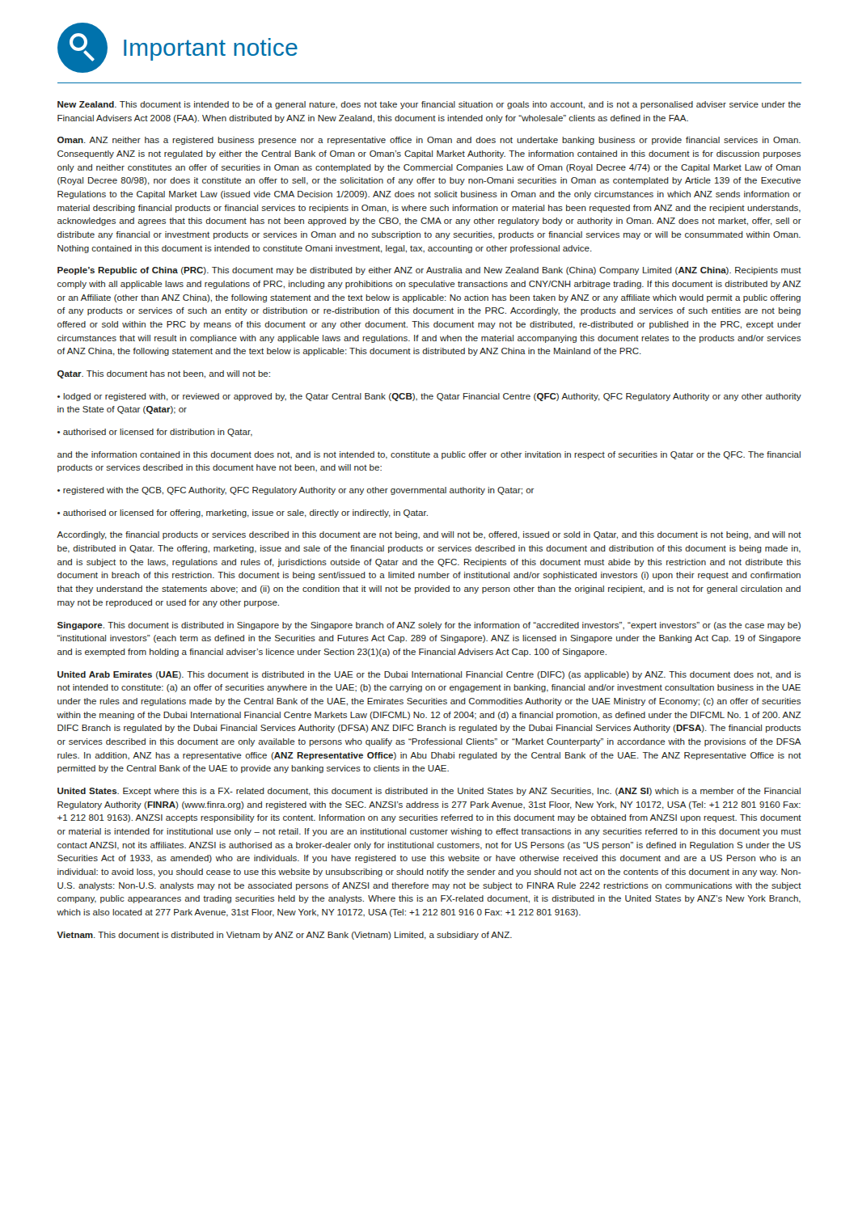Important notice
New Zealand. This document is intended to be of a general nature, does not take your financial situation or goals into account, and is not a personalised adviser service under the Financial Advisers Act 2008 (FAA). When distributed by ANZ in New Zealand, this document is intended only for “wholesale” clients as defined in the FAA.
Oman. ANZ neither has a registered business presence nor a representative office in Oman and does not undertake banking business or provide financial services in Oman. Consequently ANZ is not regulated by either the Central Bank of Oman or Oman’s Capital Market Authority. The information contained in this document is for discussion purposes only and neither constitutes an offer of securities in Oman as contemplated by the Commercial Companies Law of Oman (Royal Decree 4/74) or the Capital Market Law of Oman (Royal Decree 80/98), nor does it constitute an offer to sell, or the solicitation of any offer to buy non-Omani securities in Oman as contemplated by Article 139 of the Executive Regulations to the Capital Market Law (issued vide CMA Decision 1/2009). ANZ does not solicit business in Oman and the only circumstances in which ANZ sends information or material describing financial products or financial services to recipients in Oman, is where such information or material has been requested from ANZ and the recipient understands, acknowledges and agrees that this document has not been approved by the CBO, the CMA or any other regulatory body or authority in Oman. ANZ does not market, offer, sell or distribute any financial or investment products or services in Oman and no subscription to any securities, products or financial services may or will be consummated within Oman. Nothing contained in this document is intended to constitute Omani investment, legal, tax, accounting or other professional advice.
People’s Republic of China (PRC). This document may be distributed by either ANZ or Australia and New Zealand Bank (China) Company Limited (ANZ China). Recipients must comply with all applicable laws and regulations of PRC, including any prohibitions on speculative transactions and CNY/CNH arbitrage trading. If this document is distributed by ANZ or an Affiliate (other than ANZ China), the following statement and the text below is applicable: No action has been taken by ANZ or any affiliate which would permit a public offering of any products or services of such an entity or distribution or re-distribution of this document in the PRC. Accordingly, the products and services of such entities are not being offered or sold within the PRC by means of this document or any other document. This document may not be distributed, re-distributed or published in the PRC, except under circumstances that will result in compliance with any applicable laws and regulations. If and when the material accompanying this document relates to the products and/or services of ANZ China, the following statement and the text below is applicable: This document is distributed by ANZ China in the Mainland of the PRC.
Qatar. This document has not been, and will not be:
• lodged or registered with, or reviewed or approved by, the Qatar Central Bank (QCB), the Qatar Financial Centre (QFC) Authority, QFC Regulatory Authority or any other authority in the State of Qatar (Qatar); or
• authorised or licensed for distribution in Qatar,
and the information contained in this document does not, and is not intended to, constitute a public offer or other invitation in respect of securities in Qatar or the QFC. The financial products or services described in this document have not been, and will not be:
• registered with the QCB, QFC Authority, QFC Regulatory Authority or any other governmental authority in Qatar; or
• authorised or licensed for offering, marketing, issue or sale, directly or indirectly, in Qatar.
Accordingly, the financial products or services described in this document are not being, and will not be, offered, issued or sold in Qatar, and this document is not being, and will not be, distributed in Qatar. The offering, marketing, issue and sale of the financial products or services described in this document and distribution of this document is being made in, and is subject to the laws, regulations and rules of, jurisdictions outside of Qatar and the QFC. Recipients of this document must abide by this restriction and not distribute this document in breach of this restriction. This document is being sent/issued to a limited number of institutional and/or sophisticated investors (i) upon their request and confirmation that they understand the statements above; and (ii) on the condition that it will not be provided to any person other than the original recipient, and is not for general circulation and may not be reproduced or used for any other purpose.
Singapore. This document is distributed in Singapore by the Singapore branch of ANZ solely for the information of “accredited investors”, “expert investors” or (as the case may be) “institutional investors” (each term as defined in the Securities and Futures Act Cap. 289 of Singapore). ANZ is licensed in Singapore under the Banking Act Cap. 19 of Singapore and is exempted from holding a financial adviser’s licence under Section 23(1)(a) of the Financial Advisers Act Cap. 100 of Singapore.
United Arab Emirates (UAE). This document is distributed in the UAE or the Dubai International Financial Centre (DIFC) (as applicable) by ANZ. This document does not, and is not intended to constitute: (a) an offer of securities anywhere in the UAE; (b) the carrying on or engagement in banking, financial and/or investment consultation business in the UAE under the rules and regulations made by the Central Bank of the UAE, the Emirates Securities and Commodities Authority or the UAE Ministry of Economy; (c) an offer of securities within the meaning of the Dubai International Financial Centre Markets Law (DIFCML) No. 12 of 2004; and (d) a financial promotion, as defined under the DIFCML No. 1 of 200. ANZ DIFC Branch is regulated by the Dubai Financial Services Authority (DFSA) ANZ DIFC Branch is regulated by the Dubai Financial Services Authority (DFSA). The financial products or services described in this document are only available to persons who qualify as “Professional Clients” or “Market Counterparty” in accordance with the provisions of the DFSA rules. In addition, ANZ has a representative office (ANZ Representative Office) in Abu Dhabi regulated by the Central Bank of the UAE. The ANZ Representative Office is not permitted by the Central Bank of the UAE to provide any banking services to clients in the UAE.
United States. Except where this is a FX- related document, this document is distributed in the United States by ANZ Securities, Inc. (ANZ SI) which is a member of the Financial Regulatory Authority (FINRA) (www.finra.org) and registered with the SEC. ANZSI’s address is 277 Park Avenue, 31st Floor, New York, NY 10172, USA (Tel: +1 212 801 9160 Fax: +1 212 801 9163). ANZSI accepts responsibility for its content. Information on any securities referred to in this document may be obtained from ANZSI upon request. This document or material is intended for institutional use only – not retail. If you are an institutional customer wishing to effect transactions in any securities referred to in this document you must contact ANZSI, not its affiliates. ANZSI is authorised as a broker-dealer only for institutional customers, not for US Persons (as “US person” is defined in Regulation S under the US Securities Act of 1933, as amended) who are individuals. If you have registered to use this website or have otherwise received this document and are a US Person who is an individual: to avoid loss, you should cease to use this website by unsubscribing or should notify the sender and you should not act on the contents of this document in any way. Non-U.S. analysts: Non-U.S. analysts may not be associated persons of ANZSI and therefore may not be subject to FINRA Rule 2242 restrictions on communications with the subject company, public appearances and trading securities held by the analysts. Where this is an FX-related document, it is distributed in the United States by ANZ’s New York Branch, which is also located at 277 Park Avenue, 31st Floor, New York, NY 10172, USA (Tel: +1 212 801 916 0 Fax: +1 212 801 9163).
Vietnam. This document is distributed in Vietnam by ANZ or ANZ Bank (Vietnam) Limited, a subsidiary of ANZ.